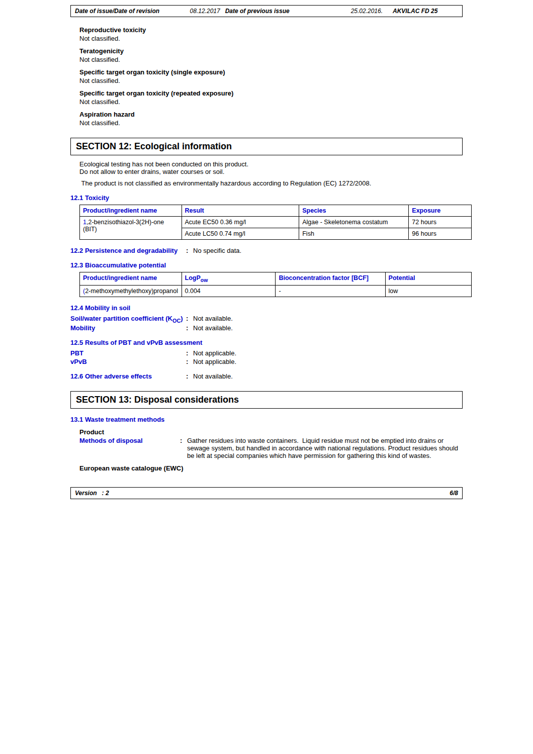Date of issue/Date of revision
08.12.2017 Date of previous issue
25.02.2016. AKVILAC FD 25
Reproductive toxicity
Not classified.
Teratogenicity
Not classified.
Specific target organ toxicity (single exposure)
Not classified.
Specific target organ toxicity (repeated exposure)
Not classified.
Aspiration hazard
Not classified.
SECTION 12: Ecological information
Ecological testing has not been conducted on this product.
Do not allow to enter drains, water courses or soil.
The product is not classified as environmentally hazardous according to Regulation (EC) 1272/2008.
12.1 Toxicity
| Product/ingredient name | Result | Species | Exposure |
| --- | --- | --- | --- |
| 1 ,2-benzisothiazol-3(2H)-one (BIT) | Acute EC50 0.36 mg/l | Algae - Skeletonema costatum | 72 hours |
| Acute LC50 0.74 mg/l | Fish | 96 hours |
12.2 Persistence and degradability
:
No specific data.
12.3 Bioaccumulative potential
| Product/ingredient name | LogP ow | Bioconcentration factor [BCF] | Potential |
| --- | --- | --- | --- |
| ( 2-methoxymethylethoxy)propanol | 0.004 | - | low |
12.4 Mobility in soil
Soil/water partition coefficient (KOC)
:
Not available.
Mobility
:
Not available.
12.5 Results of PBT and vPvB assessment
PBT
:
Not applicable.
vPvB
:
Not applicable.
12.6 Other adverse effects
:
Not available.
SECTION 13: Disposal considerations
13.1 Waste treatment methods
Product
Methods of disposal
:
Gather residues into waste containers. Liquid residue must not be emptied into drains or sewage system, but handled in accordance with national regulations. Product residues should be left at special companies which have permission for gathering this kind of wastes.
European waste catalogue (EWC)
Version : 2
6/8